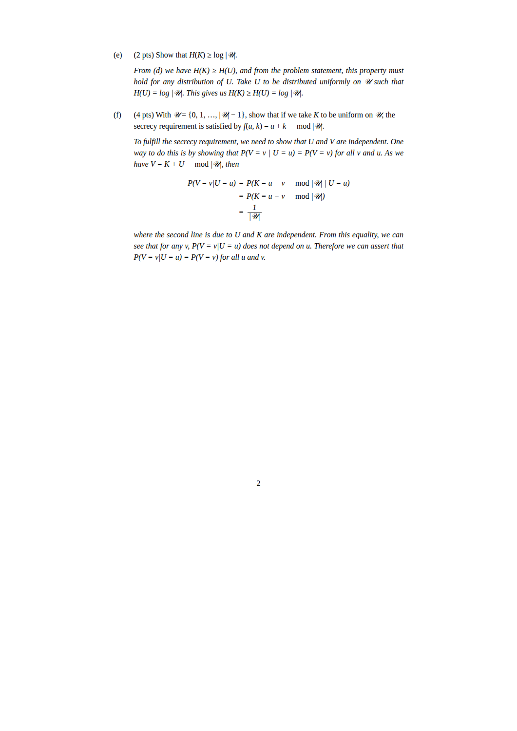(e)
(2 pts) Show that H(K) ≥ log |𝒰|.
From (d) we have H(K) ≥ H(U), and from the problem statement, this property must hold for any distribution of U. Take U to be distributed uniformly on 𝒰 such that H(U) = log |𝒰|. This gives us H(K) ≥ H(U) = log |𝒰|.
(f)
(4 pts) With 𝒰 = {0, 1, …, |𝒰| − 1}, show that if we take K to be uniform on 𝒰, the secrecy requirement is satisfied by f(u, k) = u + k mod |𝒰|.
To fulfill the secrecy requirement, we need to show that U and V are independent. One way to do this is by showing that P(V = v | U = u) = P(V = v) for all v and u. As we have V = K + U mod |𝒰|, then
| P ( V = v / U = u ) | = | P ( K = u − v mod / 𝒰 / / U = u ) |
| | = | P ( K = u − v mod / 𝒰 /) |
| | = | 1 / 𝒰 / |
where the second line is due to U and K are independent. From this equality, we can see that for any v, P(V = v|U = u) does not depend on u. Therefore we can assert that P(V = v|U = u) = P(V = v) for all u and v.
2